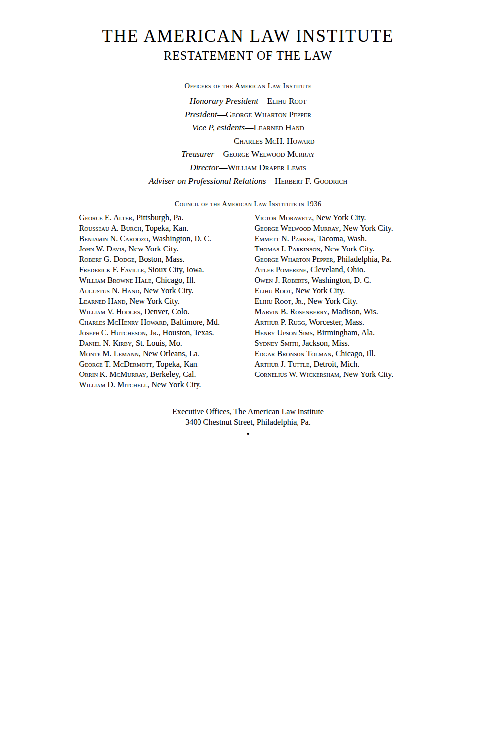THE AMERICAN LAW INSTITUTE
RESTATEMENT OF THE LAW
Officers of the American Law Institute
Honorary President—Elihu Root
President—George Wharton Pepper
Vice P, esidents—Learned Hand
Charles McH. Howard
Treasurer—George Welwood Murray
Director—William Draper Lewis
Adviser on Professional Relations—Herbert F. Goodrich
Council of the American Law Institute in 1936
George E. Alter, Pittsburgh, Pa.
Rousseau A. Burch, Topeka, Kan.
Benjamin N. Cardozo, Washington, D. C.
John W. Davis, New York City.
Robert G. Dodge, Boston, Mass.
Frederick F. Faville, Sioux City, Iowa.
William Browne Hale, Chicago, Ill.
Augustus N. Hand, New York City.
Learned Hand, New York City.
William V. Hodges, Denver, Colo.
Charles McHenry Howard, Baltimore, Md.
Joseph C. Hutcheson, Jr., Houston, Texas.
Daniel N. Kirby, St. Louis, Mo.
Monte M. Lemann, New Orleans, La.
George T. McDermott, Topeka, Kan.
Orrin K. McMurray, Berkeley, Cal.
William D. Mitchell, New York City.
Victor Morawetz, New York City.
George Welwood Murray, New York City.
Emmett N. Parker, Tacoma, Wash.
Thomas I. Parkinson, New York City.
George Wharton Pepper, Philadelphia, Pa.
Atlee Pomerene, Cleveland, Ohio.
Owen J. Roberts, Washington, D. C.
Elihu Root, New York City.
Elihu Root, Jr., New York City.
Marvin B. Rosenberry, Madison, Wis.
Arthur P. Rugg, Worcester, Mass.
Henry Upson Sims, Birmingham, Ala.
Sydney Smith, Jackson, Miss.
Edgar Bronson Tolman, Chicago, Ill.
Arthur J. Tuttle, Detroit, Mich.
Cornelius W. Wickersham, New York City.
Executive Offices, The American Law Institute
3400 Chestnut Street, Philadelphia, Pa.
•